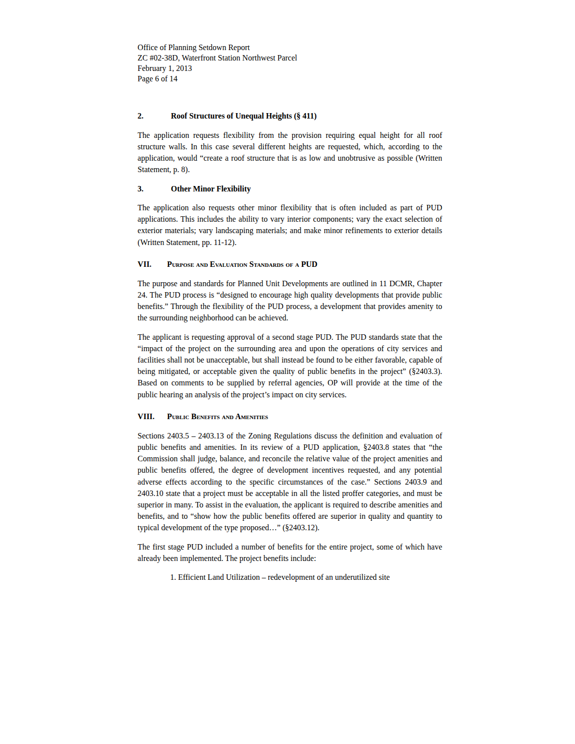Office of Planning Setdown Report
ZC #02-38D, Waterfront Station Northwest Parcel
February 1, 2013
Page 6 of 14
2. Roof Structures of Unequal Heights (§ 411)
The application requests flexibility from the provision requiring equal height for all roof structure walls. In this case several different heights are requested, which, according to the application, would “create a roof structure that is as low and unobtrusive as possible (Written Statement, p. 8).
3. Other Minor Flexibility
The application also requests other minor flexibility that is often included as part of PUD applications. This includes the ability to vary interior components; vary the exact selection of exterior materials; vary landscaping materials; and make minor refinements to exterior details (Written Statement, pp. 11-12).
VII. Purpose and Evaluation Standards of a PUD
The purpose and standards for Planned Unit Developments are outlined in 11 DCMR, Chapter 24. The PUD process is “designed to encourage high quality developments that provide public benefits.” Through the flexibility of the PUD process, a development that provides amenity to the surrounding neighborhood can be achieved.
The applicant is requesting approval of a second stage PUD. The PUD standards state that the “impact of the project on the surrounding area and upon the operations of city services and facilities shall not be unacceptable, but shall instead be found to be either favorable, capable of being mitigated, or acceptable given the quality of public benefits in the project” (§2403.3). Based on comments to be supplied by referral agencies, OP will provide at the time of the public hearing an analysis of the project’s impact on city services.
VIII. Public Benefits and Amenities
Sections 2403.5 – 2403.13 of the Zoning Regulations discuss the definition and evaluation of public benefits and amenities. In its review of a PUD application, §2403.8 states that “the Commission shall judge, balance, and reconcile the relative value of the project amenities and public benefits offered, the degree of development incentives requested, and any potential adverse effects according to the specific circumstances of the case.” Sections 2403.9 and 2403.10 state that a project must be acceptable in all the listed proffer categories, and must be superior in many. To assist in the evaluation, the applicant is required to describe amenities and benefits, and to “show how the public benefits offered are superior in quality and quantity to typical development of the type proposed…” (§2403.12).
The first stage PUD included a number of benefits for the entire project, some of which have already been implemented. The project benefits include:
Efficient Land Utilization – redevelopment of an underutilized site